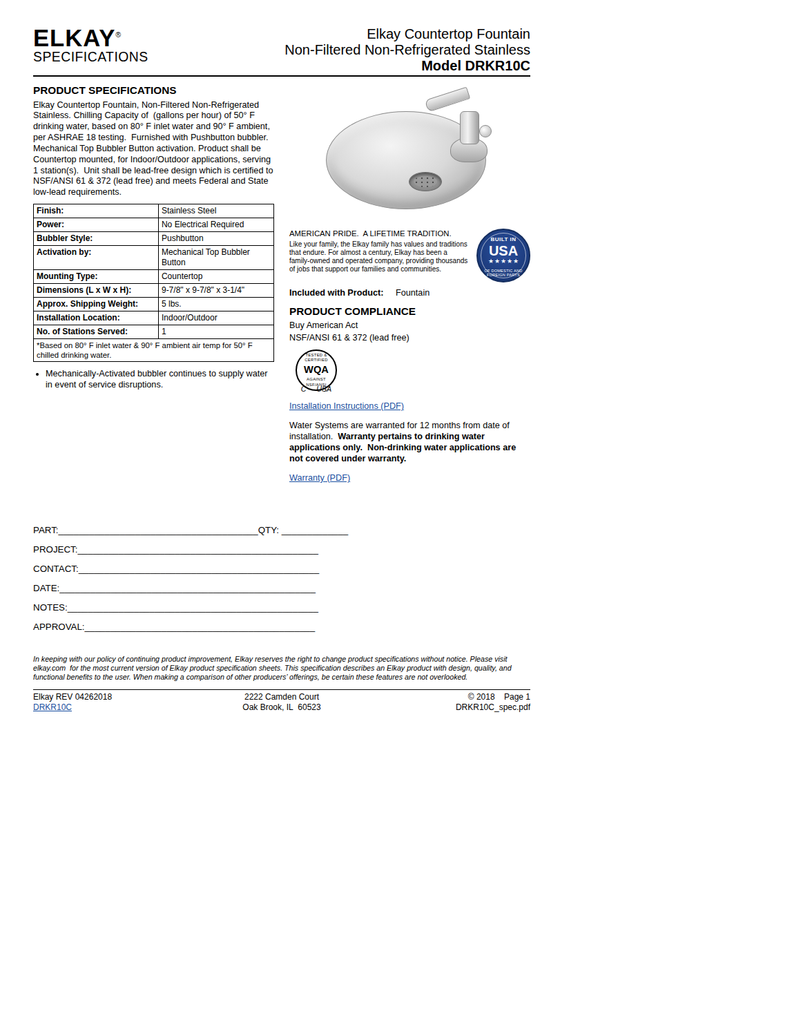ELKAY®
SPECIFICATIONS
Elkay Countertop Fountain
Non-Filtered Non-Refrigerated Stainless
Model DRKR10C
PRODUCT SPECIFICATIONS
Elkay Countertop Fountain, Non-Filtered Non-Refrigerated Stainless. Chilling Capacity of (gallons per hour) of 50° F drinking water, based on 80° F inlet water and 90° F ambient, per ASHRAE 18 testing. Furnished with Pushbutton bubbler. Mechanical Top Bubbler Button activation. Product shall be Countertop mounted, for Indoor/Outdoor applications, serving 1 station(s). Unit shall be lead-free design which is certified to NSF/ANSI 61 & 372 (lead free) and meets Federal and State low-lead requirements.
| Finish: | Stainless Steel |
| Power: | No Electrical Required |
| Bubbler Style: | Pushbutton |
| Activation by: | Mechanical Top Bubbler Button |
| Mounting Type: | Countertop |
| Dimensions (L x W x H): | 9-7/8" x 9-7/8" x 3-1/4" |
| Approx. Shipping Weight: | 5 lbs. |
| Installation Location: | Indoor/Outdoor |
| No. of Stations Served: | 1 |
| *Based on 80° F inlet water & 90° F ambient air temp for 50° F chilled drinking water. |
Mechanically-Activated bubbler continues to supply water in event of service disruptions.
AMERICAN PRIDE. A LIFETIME TRADITION.
Like your family, the Elkay family has values and traditions that endure. For almost a century, Elkay has been a family-owned and operated company, providing thousands of jobs that support our families and communities.
BUILT IN
USA
★★★★★
OF DOMESTIC AND FOREIGN PARTS
Included with Product: Fountain
PRODUCT COMPLIANCE
Buy American Act
NSF/ANSI 61 & 372 (lead free)
TESTED & CERTIFIED
WQA
AGAINST NSF/ANSI
C USA
Installation Instructions (PDF)
Water Systems are warranted for 12 months from date of installation. Warranty pertains to drinking water applications only. Non-drinking water applications are not covered under warranty.
Warranty (PDF)
PART:_______________________________________QTY: _____________
PROJECT:_______________________________________________
CONTACT:_______________________________________________
DATE:__________________________________________________
NOTES:_________________________________________________
APPROVAL:_____________________________________________
In keeping with our policy of continuing product improvement, Elkay reserves the right to change product specifications without notice. Please visit elkay.com for the most current version of Elkay product specification sheets. This specification describes an Elkay product with design, quality, and functional benefits to the user. When making a comparison of other producers’ offerings, be certain these features are not overlooked.
Elkay REV 04262018
DRKR10C
2222 Camden Court
Oak Brook, IL 60523
© 2018 Page 1
DRKR10C_spec.pdf